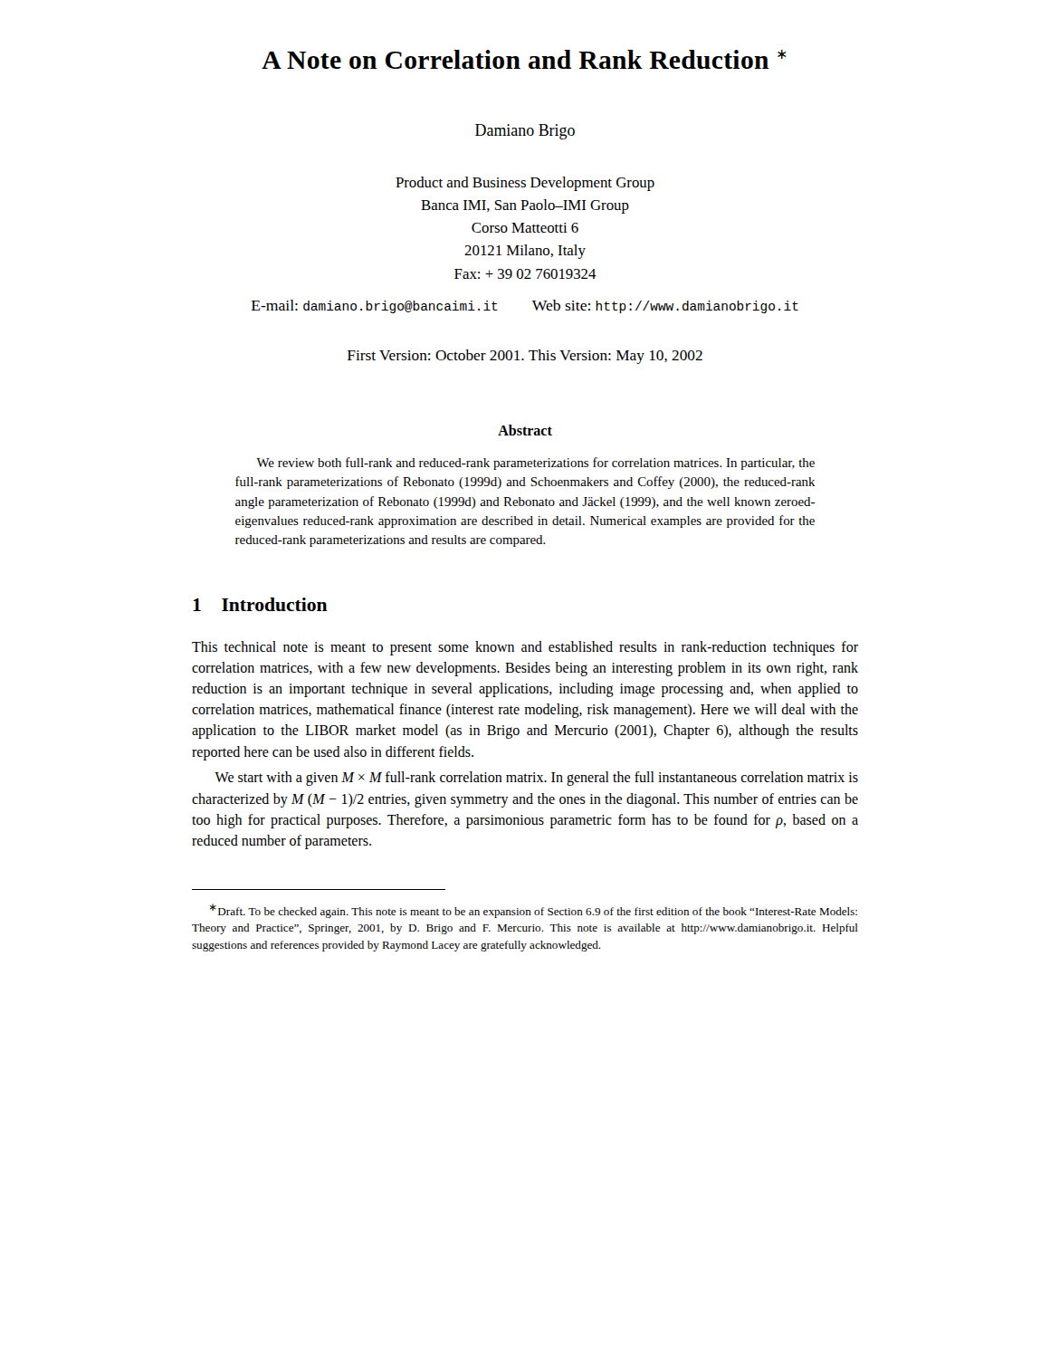A Note on Correlation and Rank Reduction ∗
Damiano Brigo
Product and Business Development Group
Banca IMI, San Paolo–IMI Group
Corso Matteotti 6
20121 Milano, Italy
Fax: + 39 02 76019324
E-mail: damiano.brigo@bancaimi.it Web site: http://www.damianobrigo.it
First Version: October 2001. This Version: May 10, 2002
Abstract
We review both full-rank and reduced-rank parameterizations for correlation matrices. In particular, the full-rank parameterizations of Rebonato (1999d) and Schoenmakers and Coffey (2000), the reduced-rank angle parameterization of Rebonato (1999d) and Rebonato and Jäckel (1999), and the well known zeroed-eigenvalues reduced-rank approximation are described in detail. Numerical examples are provided for the reduced-rank parameterizations and results are compared.
1 Introduction
This technical note is meant to present some known and established results in rank-reduction techniques for correlation matrices, with a few new developments. Besides being an interesting problem in its own right, rank reduction is an important technique in several applications, including image processing and, when applied to correlation matrices, mathematical finance (interest rate modeling, risk management). Here we will deal with the application to the LIBOR market model (as in Brigo and Mercurio (2001), Chapter 6), although the results reported here can be used also in different fields.
We start with a given M × M full-rank correlation matrix. In general the full instantaneous correlation matrix is characterized by M (M − 1)/2 entries, given symmetry and the ones in the diagonal. This number of entries can be too high for practical purposes. Therefore, a parsimonious parametric form has to be found for ρ, based on a reduced number of parameters.
∗Draft. To be checked again. This note is meant to be an expansion of Section 6.9 of the first edition of the book “Interest-Rate Models: Theory and Practice”, Springer, 2001, by D. Brigo and F. Mercurio. This note is available at http://www.damianobrigo.it. Helpful suggestions and references provided by Raymond Lacey are gratefully acknowledged.